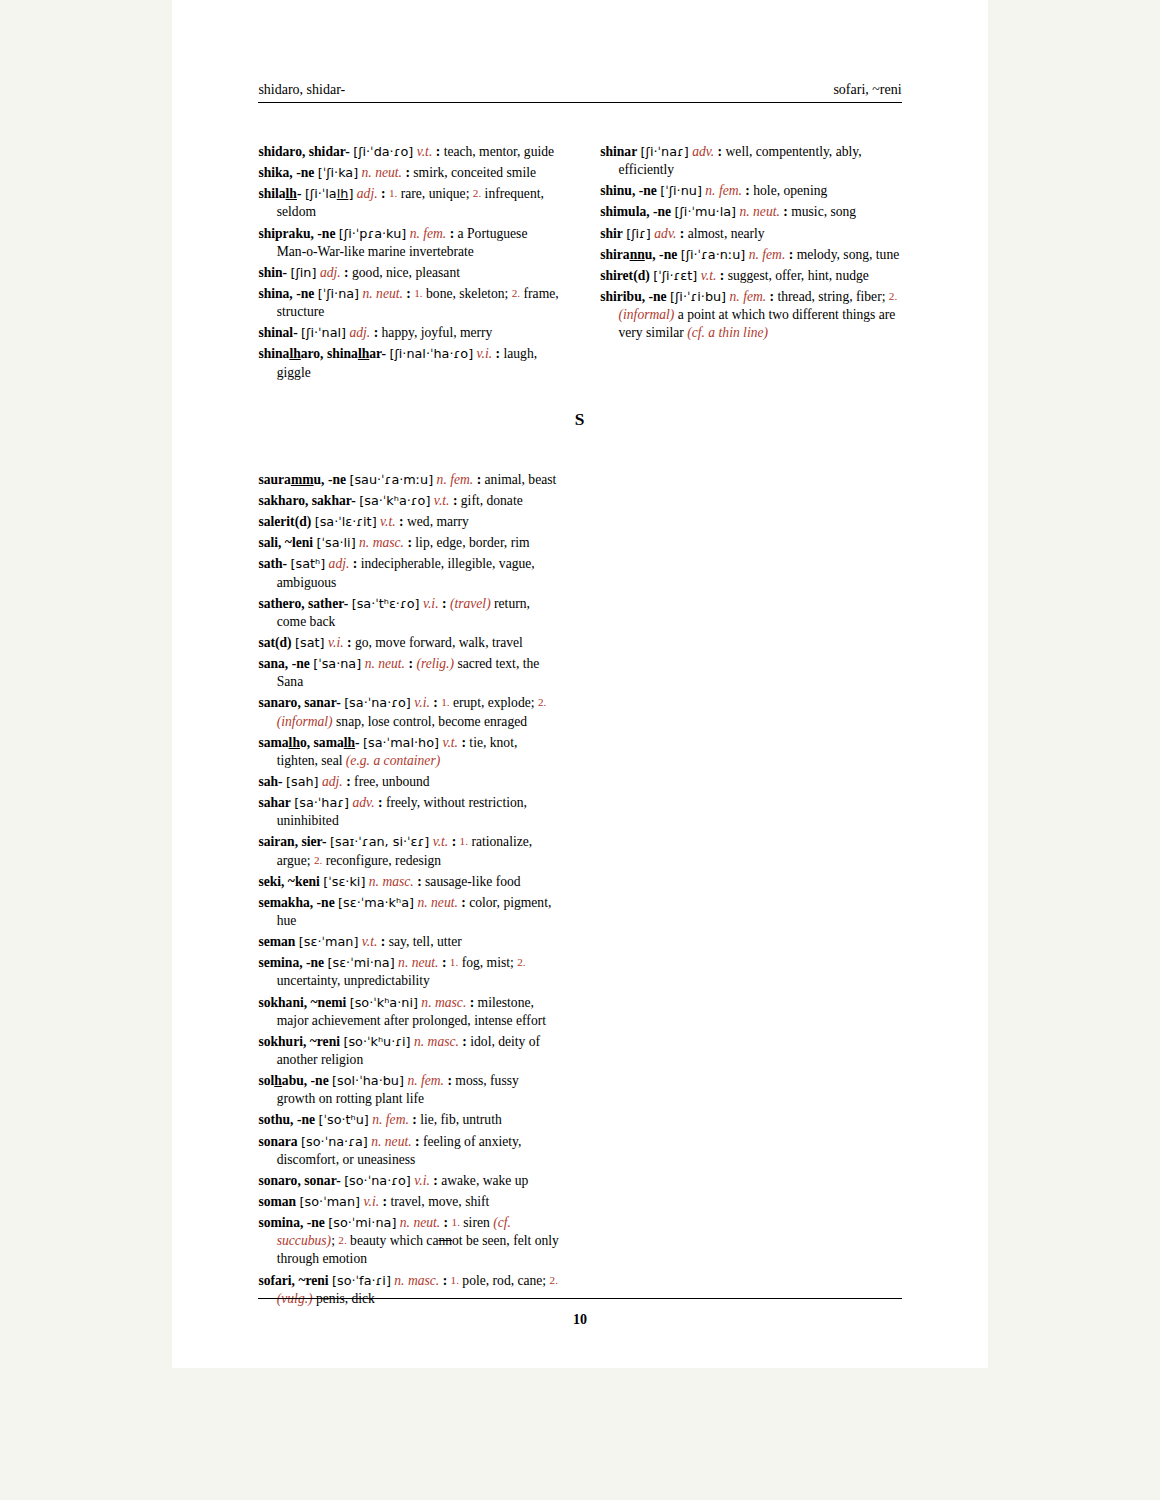shidaro, shidar- sofari, ~reni
shidaro, shidar- [ʃi·ˈda·ɾo] v.t. : teach, mentor, guide
shika, -ne [ˈʃi·ka] n. neut. : smirk, conceited smile
shilalh- [ʃi·ˈlalh] adj. : 1. rare, unique; 2. infrequent, seldom
shipraku, -ne [ʃi·ˈpɾa·ku] n. fem. : a Portuguese Man-o-War-like marine invertebrate
shin- [ʃin] adj. : good, nice, pleasant
shina, -ne [ˈʃi·na] n. neut. : 1. bone, skeleton; 2. frame, structure
shinal- [ʃi·ˈnal] adj. : happy, joyful, merry
shinalharo, shinalhar- [ʃi·nal·ˈha·ɾo] v.i. : laugh, giggle
shinar [ʃi·ˈnaɾ] adv. : well, compentently, ably, efficiently
shinu, -ne [ˈʃi·nu] n. fem. : hole, opening
shimula, -ne [ʃi·ˈmu·la] n. neut. : music, song
shir [ʃiɾ] adv. : almost, nearly
shirannu, -ne [ʃi·ˈɾa·nːu] n. fem. : melody, song, tune
shiret(d) [ˈʃi·ɾɛt] v.t. : suggest, offer, hint, nudge
shiribu, -ne [ʃi·ˈɾi·bu] n. fem. : thread, string, fiber; 2. (informal) a point at which two different things are very similar (cf. a thin line)
S
saurammu, -ne [sau·ˈɾa·mːu] n. fem. : animal, beast
sakharo, sakhar- [sa·ˈkʰa·ɾo] v.t. : gift, donate
salerit(d) [sa·ˈlɛ·ɾit] v.t. : wed, marry
sali, ~leni [ˈsa·li] n. masc. : lip, edge, border, rim
sath- [satʰ] adj. : indecipherable, illegible, vague, ambiguous
sathero, sather- [sa·ˈtʰɛ·ɾo] v.i. : (travel) return, come back
sat(d) [sat] v.i. : go, move forward, walk, travel
sana, -ne [ˈsa·na] n. neut. : (relig.) sacred text, the Sana
sanaro, sanar- [sa·ˈna·ɾo] v.i. : 1. erupt, explode; 2. (informal) snap, lose control, become enraged
samalho, samalh- [sa·ˈmal·ho] v.t. : tie, knot, tighten, seal (e.g. a container)
sah- [sah] adj. : free, unbound
sahar [sa·ˈhaɾ] adv. : freely, without restriction, uninhibited
sairan, sier- [saɪ·ˈɾan, si·ˈɛɾ] v.t. : 1. rationalize, argue; 2. reconfigure, redesign
seki, ~keni [ˈsɛ·ki] n. masc. : sausage-like food
semakha, -ne [sɛ·ˈma·kʰa] n. neut. : color, pigment, hue
seman [sɛ·ˈman] v.t. : say, tell, utter
semina, -ne [sɛ·ˈmi·na] n. neut. : 1. fog, mist; 2. uncertainty, unpredictability
sokhani, ~nemi [so·ˈkʰa·ni] n. masc. : milestone, major achievement after prolonged, intense effort
sokhuri, ~reni [so·ˈkʰu·ɾi] n. masc. : idol, deity of another religion
solhabu, -ne [sol·ˈha·bu] n. fem. : moss, fussy growth on rotting plant life
sothu, -ne [ˈso·tʰu] n. fem. : lie, fib, untruth
sonara [so·ˈna·ɾa] n. neut. : feeling of anxiety, discomfort, or uneasiness
sonaro, sonar- [so·ˈna·ɾo] v.i. : awake, wake up
soman [so·ˈman] v.i. : travel, move, shift
somina, -ne [so·ˈmi·na] n. neut. : 1. siren (cf. succubus); 2. beauty which cannot be seen, felt only through emotion
sofari, ~reni [so·ˈfa·ɾi] n. masc. : 1. pole, rod, cane; 2. (vulg.) penis, dick
10